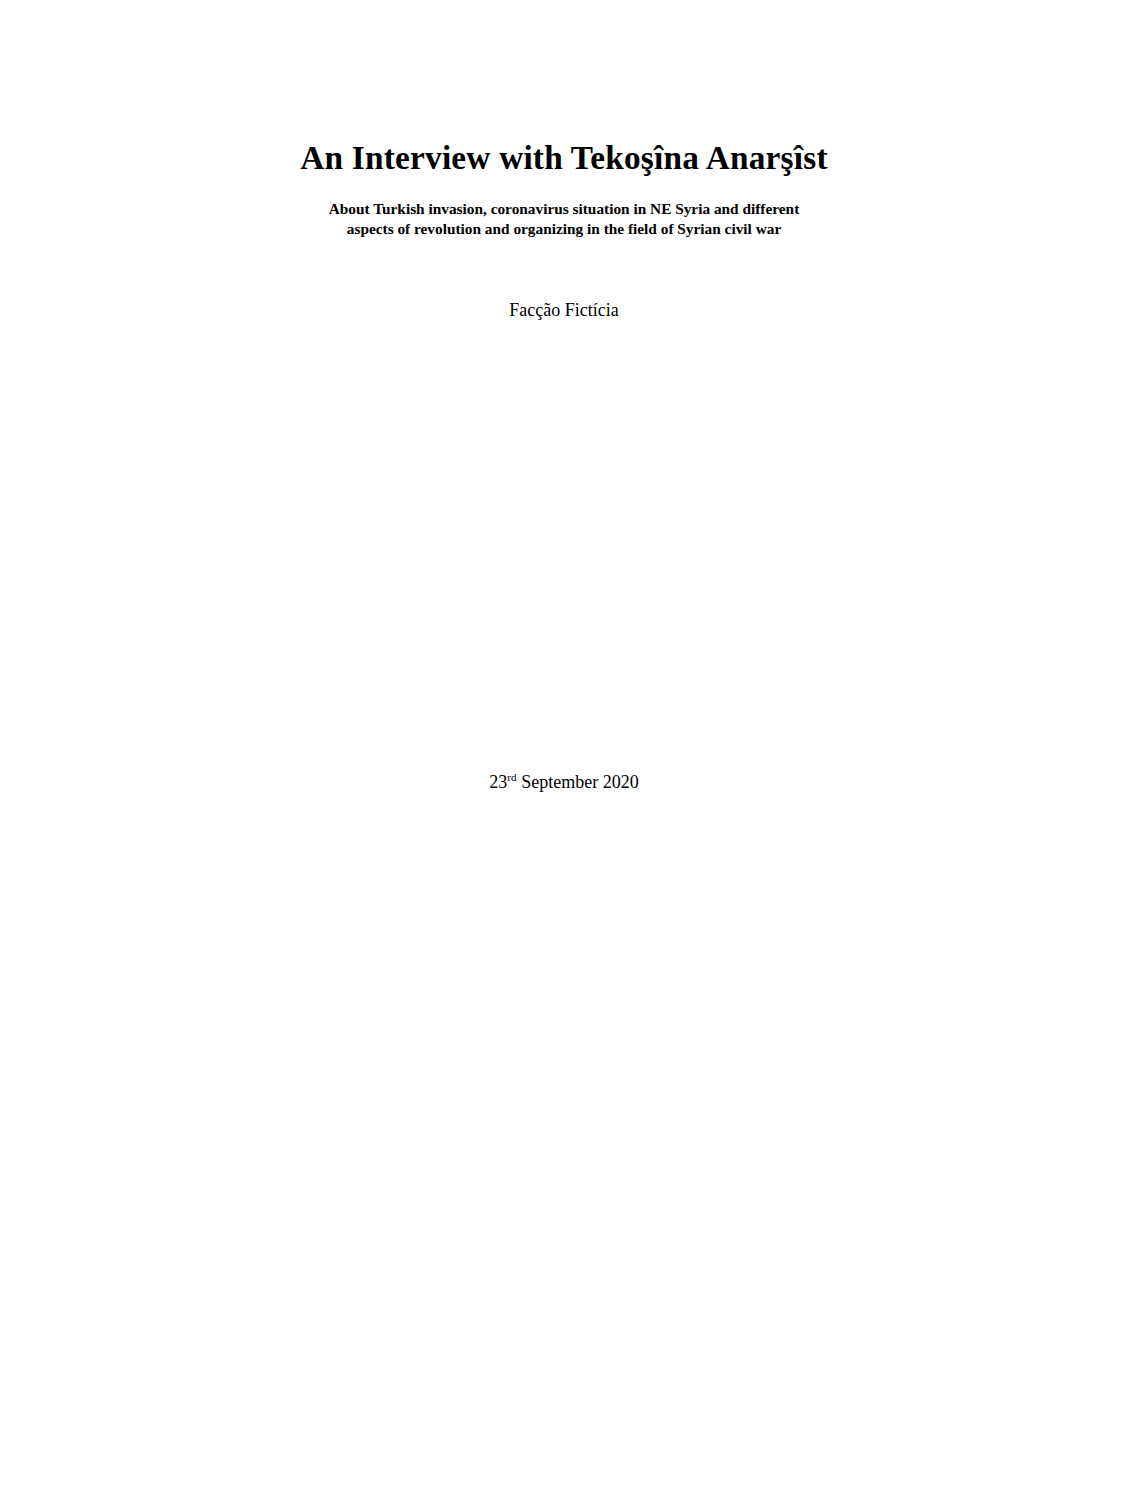An Interview with Tekoşîna Anarşîst
About Turkish invasion, coronavirus situation in NE Syria and different
aspects of revolution and organizing in the field of Syrian civil war
Facção Fictícia
23rd September 2020